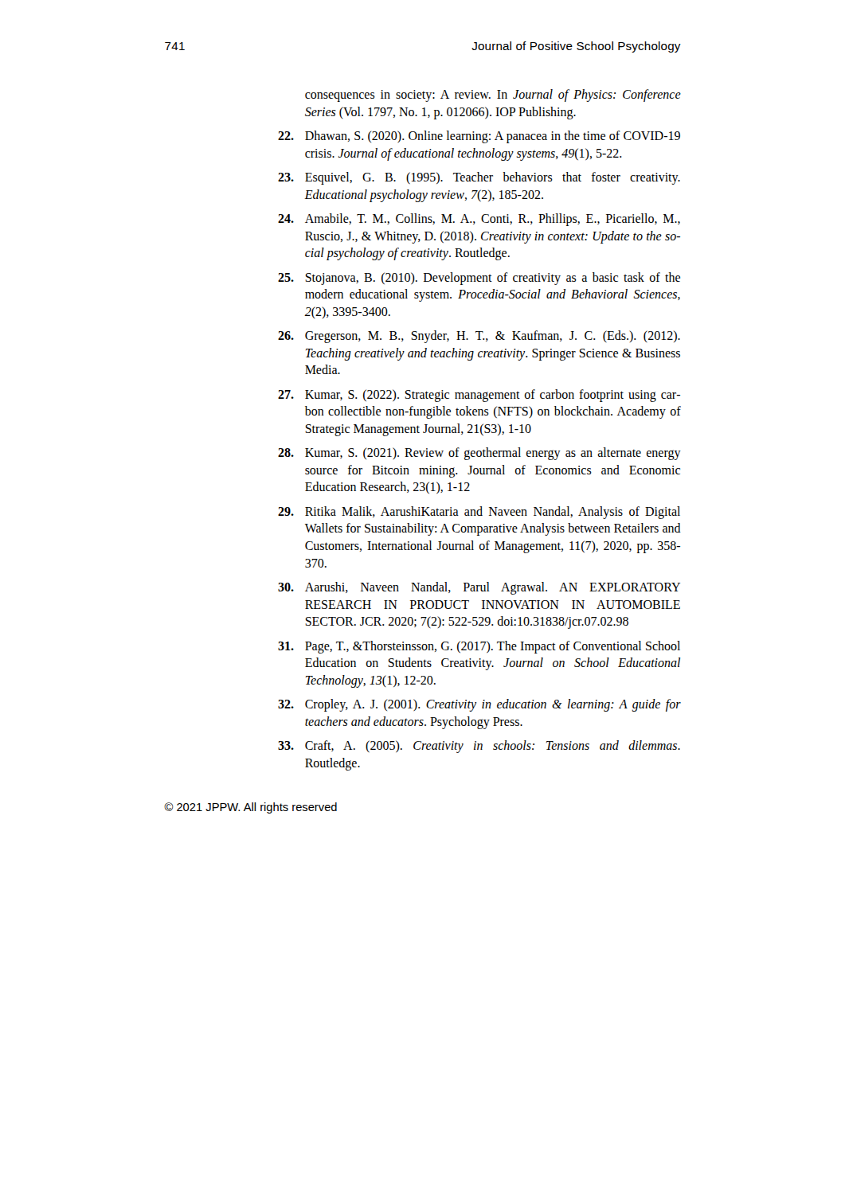741 Journal of Positive School Psychology
consequences in society: A review. In Journal of Physics: Conference Series (Vol. 1797, No. 1, p. 012066). IOP Publishing.
Dhawan, S. (2020). Online learning: A panacea in the time of COVID-19 crisis. Journal of educational technology systems, 49(1), 5-22.
Esquivel, G. B. (1995). Teacher behaviors that foster creativity. Educational psychology review, 7(2), 185-202.
Amabile, T. M., Collins, M. A., Conti, R., Phillips, E., Picariello, M., Ruscio, J., & Whitney, D. (2018). Creativity in context: Update to the social psychology of creativity. Routledge.
Stojanova, B. (2010). Development of creativity as a basic task of the modern educational system. Procedia-Social and Behavioral Sciences, 2(2), 3395-3400.
Gregerson, M. B., Snyder, H. T., & Kaufman, J. C. (Eds.). (2012). Teaching creatively and teaching creativity. Springer Science & Business Media.
Kumar, S. (2022). Strategic management of carbon footprint using carbon collectible non-fungible tokens (NFTS) on blockchain. Academy of Strategic Management Journal, 21(S3), 1-10
Kumar, S. (2021). Review of geothermal energy as an alternate energy source for Bitcoin mining. Journal of Economics and Economic Education Research, 23(1), 1-12
Ritika Malik, AarushiKataria and Naveen Nandal, Analysis of Digital Wallets for Sustainability: A Comparative Analysis between Retailers and Customers, International Journal of Management, 11(7), 2020, pp. 358-370.
Aarushi, Naveen Nandal, Parul Agrawal. AN EXPLORATORY RESEARCH IN PRODUCT INNOVATION IN AUTOMOBILE SECTOR. JCR. 2020; 7(2): 522-529. doi:10.31838/jcr.07.02.98
Page, T., &Thorsteinsson, G. (2017). The Impact of Conventional School Education on Students Creativity. Journal on School Educational Technology, 13(1), 12-20.
Cropley, A. J. (2001). Creativity in education & learning: A guide for teachers and educators. Psychology Press.
Craft, A. (2005). Creativity in schools: Tensions and dilemmas. Routledge.
© 2021 JPPW. All rights reserved